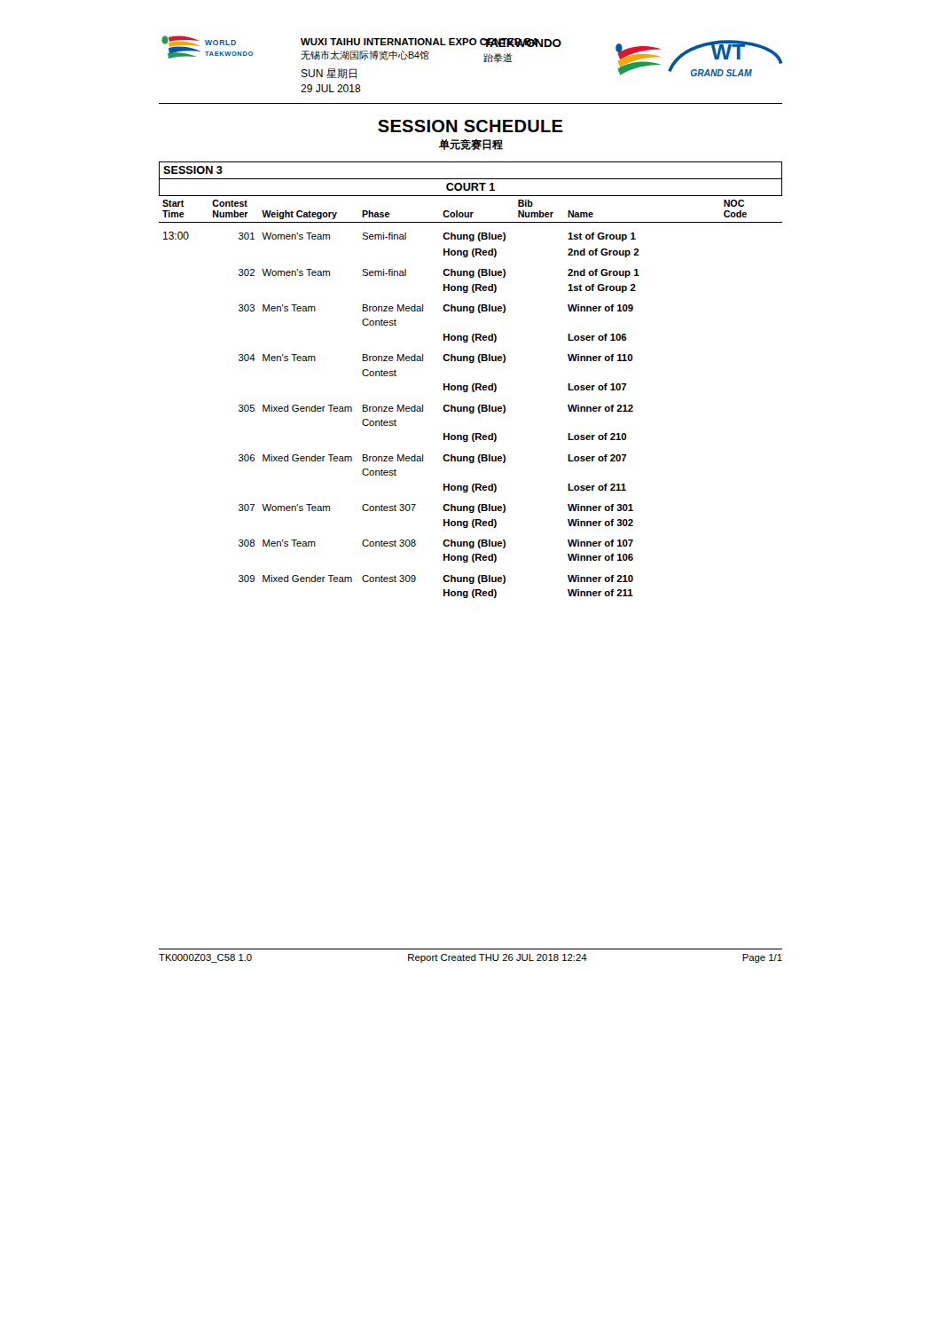WORLD TAEKWONDO
WUXI TAIHU INTERNATIONAL EXPO CENTER B4
无锡市太湖国际博览中心B4馆
SUN 星期日
29 JUL 2018
TAEKWONDO
跆拳道
WT GRAND SLAM
SESSION SCHEDULE
单元竞赛日程
SESSION 3
COURT 1
| Start Time | Contest Number | Weight Category | Phase | Colour | Bib Number | Name | NOC Code |
| --- | --- | --- | --- | --- | --- | --- | --- |
| 13:00 | 301 | Women's Team | Semi-final | Chung (Blue) | | 1st of Group 1 | |
| | | | | Hong (Red) | | 2nd of Group 2 | |
| | 302 | Women's Team | Semi-final | Chung (Blue) | | 2nd of Group 1 | |
| | | | | Hong (Red) | | 1st of Group 2 | |
| | 303 | Men's Team | Bronze Medal Contest | Chung (Blue) | | Winner of 109 | |
| | | | | Hong (Red) | | Loser of 106 | |
| | 304 | Men's Team | Bronze Medal Contest | Chung (Blue) | | Winner of 110 | |
| | | | | Hong (Red) | | Loser of 107 | |
| | 305 | Mixed Gender Team | Bronze Medal Contest | Chung (Blue) | | Winner of 212 | |
| | | | | Hong (Red) | | Loser of 210 | |
| | 306 | Mixed Gender Team | Bronze Medal Contest | Chung (Blue) | | Loser of 207 | |
| | | | | Hong (Red) | | Loser of 211 | |
| | 307 | Women's Team | Contest 307 | Chung (Blue) | | Winner of 301 | |
| | | | | Hong (Red) | | Winner of 302 | |
| | 308 | Men's Team | Contest 308 | Chung (Blue) | | Winner of 107 | |
| | | | | Hong (Red) | | Winner of 106 | |
| | 309 | Mixed Gender Team | Contest 309 | Chung (Blue) | | Winner of 210 | |
| | | | | Hong (Red) | | Winner of 211 | |
TK0000Z03_C58 1.0
Report Created THU 26 JUL 2018 12:24
Page 1/1